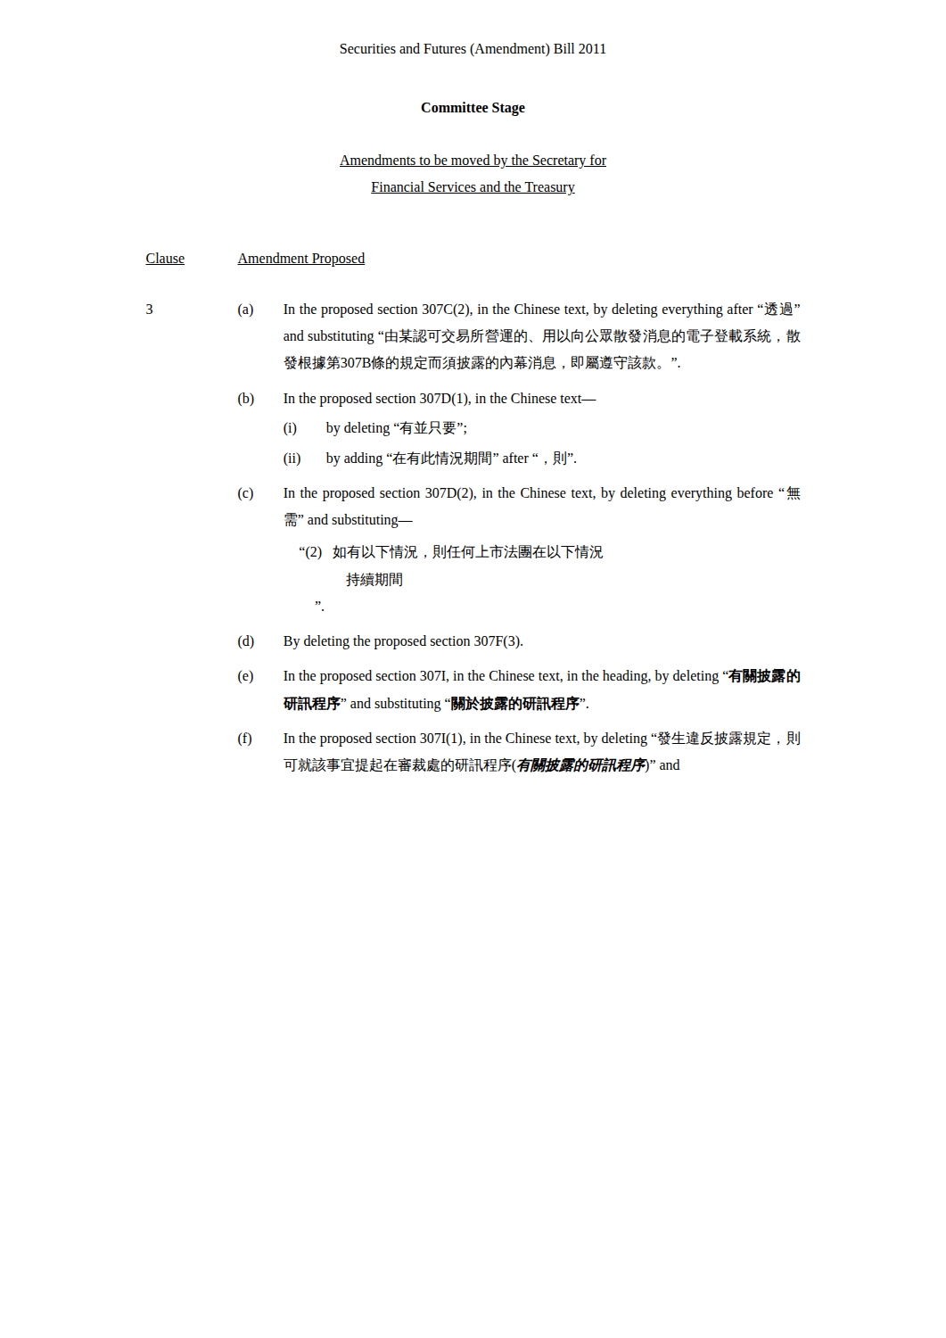Securities and Futures (Amendment) Bill 2011
Committee Stage
Amendments to be moved by the Secretary for
Financial Services and the Treasury
| Clause | Amendment Proposed |
| --- | --- |
| 3 | (a) In the proposed section 307C(2), in the Chinese text, by deleting everything after “ 透過 ” and substituting “ 由某認可交易所營運的、用以向公眾散發消息的電子登載系統，散發根據第307B條的規定而須披露的內幕消息，即屬遵守該款。 ”. (b) In the proposed section 307D(1), in the Chinese text— (i) by deleting “ 有並只要 ”; (ii) by adding “ 在有此情況期間 ” after “ ，則 ”. (c) In the proposed section 307D(2), in the Chinese text, by deleting everything before “ 無需 ” and substituting— “(2) 如有以下情況，則任何上市法團在以下情況 持續期間 ”. (d) By deleting the proposed section 307F(3). (e) In the proposed section 307I, in the Chinese text, in the heading, by deleting “ 有關披露的研訊程序 ” and substituting “ 關於披露的研訊程序 ”. (f) In the proposed section 307I(1), in the Chinese text, by deleting “ 發生違反披露規定，則可就該事宜提起在審裁處的研訊程序( 有關披露的研訊程序 ) ” and |